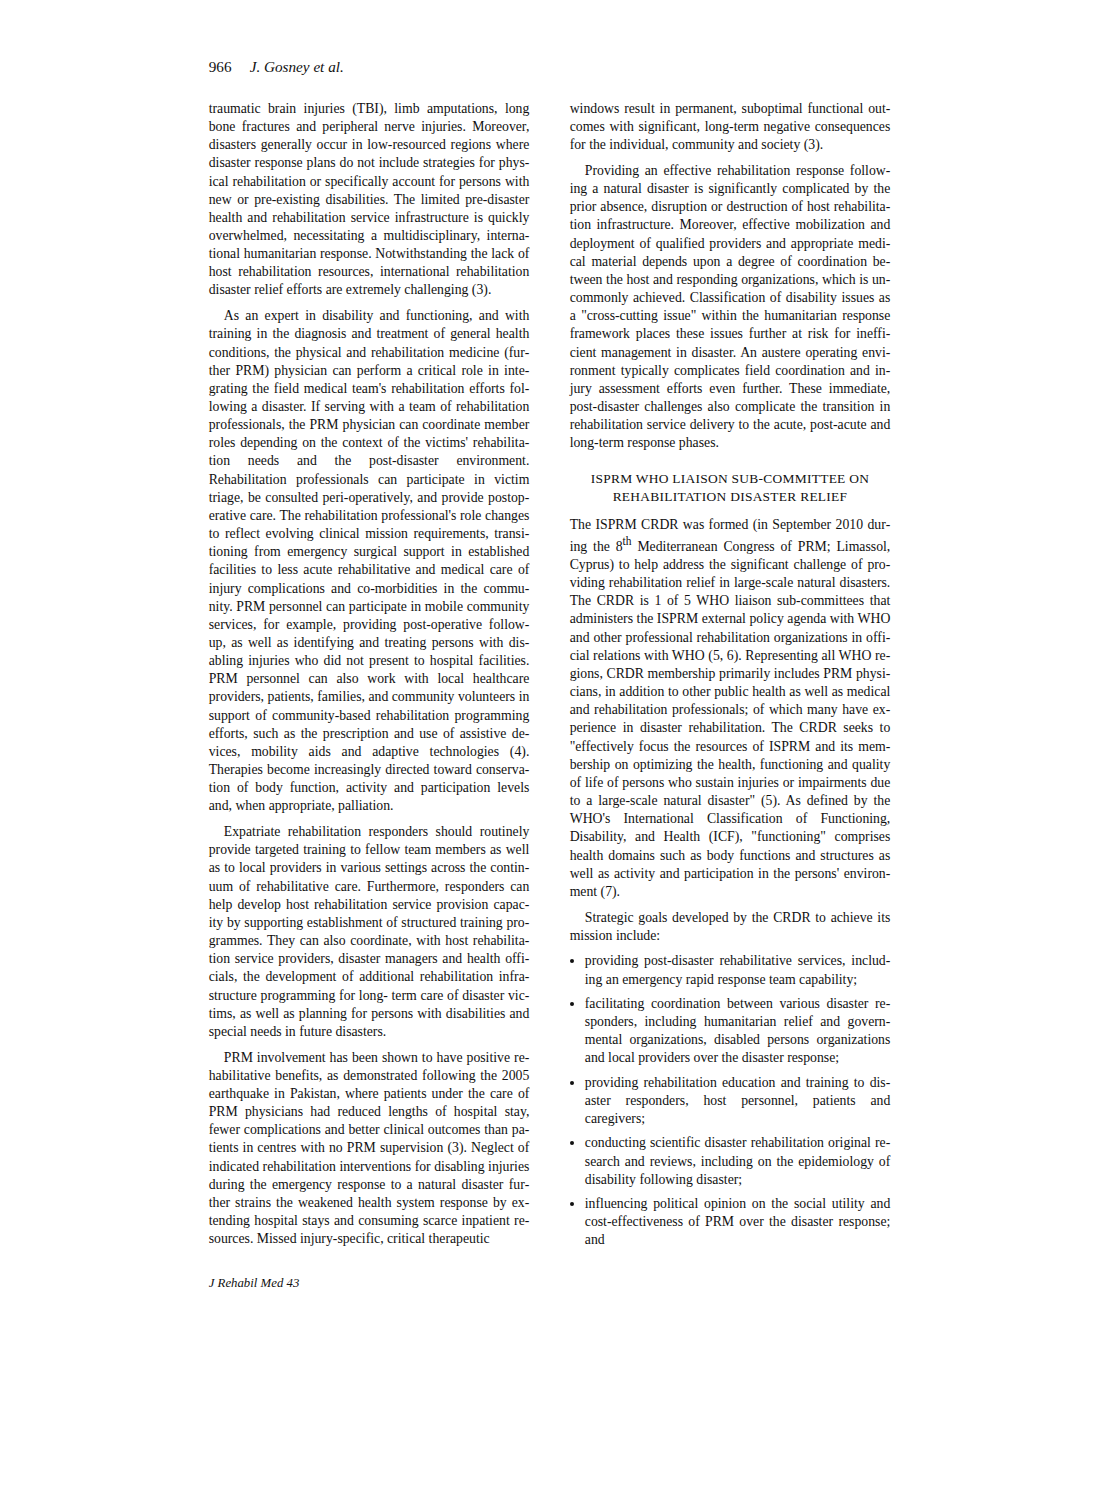966 J. Gosney et al.
traumatic brain injuries (TBI), limb amputations, long bone fractures and peripheral nerve injuries. Moreover, disasters generally occur in low-resourced regions where disaster response plans do not include strategies for physical rehabilitation or specifically account for persons with new or pre-existing disabilities. The limited pre-disaster health and rehabilitation service infrastructure is quickly overwhelmed, necessitating a multidisciplinary, international humanitarian response. Notwithstanding the lack of host rehabilitation resources, international rehabilitation disaster relief efforts are extremely challenging (3).
As an expert in disability and functioning, and with training in the diagnosis and treatment of general health conditions, the physical and rehabilitation medicine (further PRM) physician can perform a critical role in integrating the field medical team's rehabilitation efforts following a disaster. If serving with a team of rehabilitation professionals, the PRM physician can coordinate member roles depending on the context of the victims' rehabilitation needs and the post-disaster environment. Rehabilitation professionals can participate in victim triage, be consulted peri-operatively, and provide postoperative care. The rehabilitation professional's role changes to reflect evolving clinical mission requirements, transitioning from emergency surgical support in established facilities to less acute rehabilitative and medical care of injury complications and co-morbidities in the community. PRM personnel can participate in mobile community services, for example, providing post-operative follow-up, as well as identifying and treating persons with disabling injuries who did not present to hospital facilities. PRM personnel can also work with local healthcare providers, patients, families, and community volunteers in support of community-based rehabilitation programming efforts, such as the prescription and use of assistive devices, mobility aids and adaptive technologies (4). Therapies become increasingly directed toward conservation of body function, activity and participation levels and, when appropriate, palliation.
Expatriate rehabilitation responders should routinely provide targeted training to fellow team members as well as to local providers in various settings across the continuum of rehabilitative care. Furthermore, responders can help develop host rehabilitation service provision capacity by supporting establishment of structured training programmes. They can also coordinate, with host rehabilitation service providers, disaster managers and health officials, the development of additional rehabilitation infrastructure programming for long- term care of disaster victims, as well as planning for persons with disabilities and special needs in future disasters.
PRM involvement has been shown to have positive rehabilitative benefits, as demonstrated following the 2005 earthquake in Pakistan, where patients under the care of PRM physicians had reduced lengths of hospital stay, fewer complications and better clinical outcomes than patients in centres with no PRM supervision (3). Neglect of indicated rehabilitation interventions for disabling injuries during the emergency response to a natural disaster further strains the weakened health system response by extending hospital stays and consuming scarce inpatient resources. Missed injury-specific, critical therapeutic
windows result in permanent, suboptimal functional outcomes with significant, long-term negative consequences for the individual, community and society (3).
Providing an effective rehabilitation response following a natural disaster is significantly complicated by the prior absence, disruption or destruction of host rehabilitation infrastructure. Moreover, effective mobilization and deployment of qualified providers and appropriate medical material depends upon a degree of coordination between the host and responding organizations, which is uncommonly achieved. Classification of disability issues as a "cross-cutting issue" within the humanitarian response framework places these issues further at risk for inefficient management in disaster. An austere operating environment typically complicates field coordination and injury assessment efforts even further. These immediate, post-disaster challenges also complicate the transition in rehabilitation service delivery to the acute, post-acute and long-term response phases.
ISPRM WHO Liaison Sub-Committee on Rehabilitation Disaster Relief
The ISPRM CRDR was formed (in September 2010 during the 8th Mediterranean Congress of PRM; Limassol, Cyprus) to help address the significant challenge of providing rehabilitation relief in large-scale natural disasters. The CRDR is 1 of 5 WHO liaison sub-committees that administers the ISPRM external policy agenda with WHO and other professional rehabilitation organizations in official relations with WHO (5, 6). Representing all WHO regions, CRDR membership primarily includes PRM physicians, in addition to other public health as well as medical and rehabilitation professionals; of which many have experience in disaster rehabilitation. The CRDR seeks to "effectively focus the resources of ISPRM and its membership on optimizing the health, functioning and quality of life of persons who sustain injuries or impairments due to a large-scale natural disaster" (5). As defined by the WHO's International Classification of Functioning, Disability, and Health (ICF), "functioning" comprises health domains such as body functions and structures as well as activity and participation in the persons' environment (7).
Strategic goals developed by the CRDR to achieve its mission include:
providing post-disaster rehabilitative services, including an emergency rapid response team capability;
facilitating coordination between various disaster responders, including humanitarian relief and governmental organizations, disabled persons organizations and local providers over the disaster response;
providing rehabilitation education and training to disaster responders, host personnel, patients and caregivers;
conducting scientific disaster rehabilitation original research and reviews, including on the epidemiology of disability following disaster;
influencing political opinion on the social utility and cost-effectiveness of PRM over the disaster response; and
J Rehabil Med 43